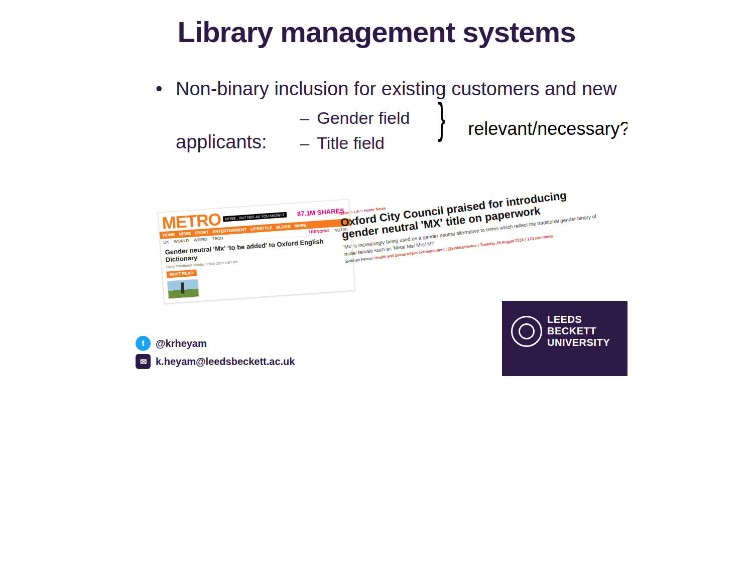Library management systems
Non-binary inclusion for existing customers and new applicants:
Gender field
Title field
} relevant/necessary?
METRO
NEWS... BUT NOT AS YOU KNOW IT
87.1M SHARES
HOME NEWS SPORT ENTERTAINMENT LIFESTYLE BLOGS MORE
UK WORLD WEIRD TECH TRENDING NUTSh
Gender neutral ‘Mx’ ‘to be added’ to Oxford English Dictionary
Harry Readhead Sunday 3 May 2015 4:54 pm
MUST READ
News > UK > Home News
Oxford City Council praised for introducing gender neutral 'MX' title on paperwork
'Mx' is increasingly being used as a gender neutral alternative to terms which reflect the traditional gender binary of male/ female such as 'Miss/ Ms/ Mrs/ Mr'
Siobhan Fenton Health and Social Affairs correspondent | @siobhanfenton | Tuesday 16 August 2016 | 120 comments
LEEDS
BECKETT
UNIVERSITY
t@krheyam
✉k.heyam@leedsbeckett.ac.uk